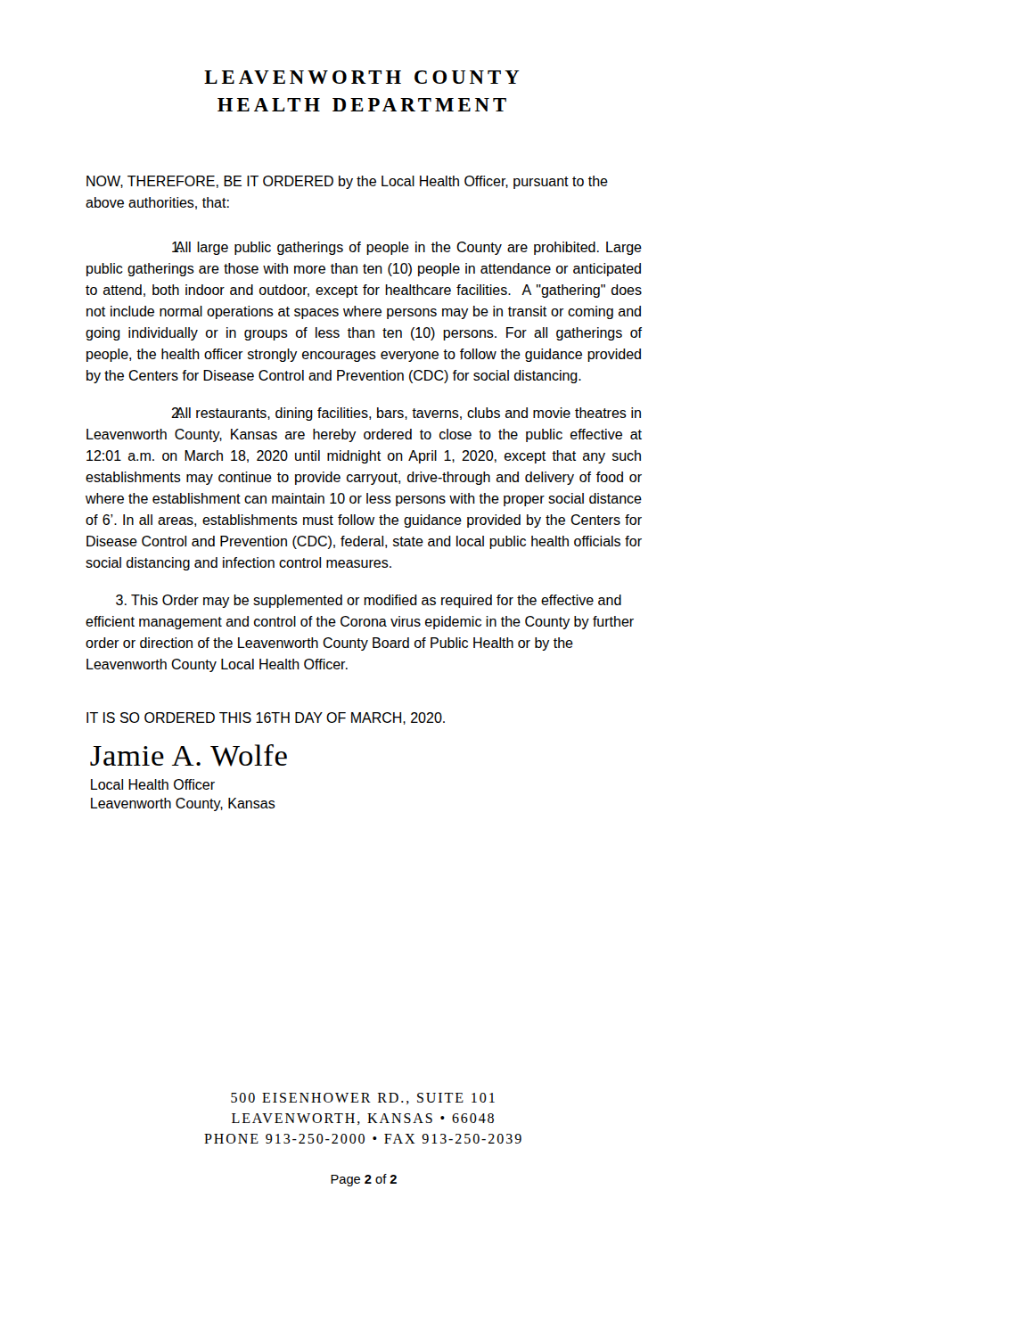LEAVENWORTH COUNTY HEALTH DEPARTMENT
NOW, THEREFORE, BE IT ORDERED by the Local Health Officer, pursuant to the above authorities, that:
1. All large public gatherings of people in the County are prohibited. Large public gatherings are those with more than ten (10) people in attendance or anticipated to attend, both indoor and outdoor, except for healthcare facilities. A "gathering" does not include normal operations at spaces where persons may be in transit or coming and going individually or in groups of less than ten (10) persons. For all gatherings of people, the health officer strongly encourages everyone to follow the guidance provided by the Centers for Disease Control and Prevention (CDC) for social distancing.
2. All restaurants, dining facilities, bars, taverns, clubs and movie theatres in Leavenworth County, Kansas are hereby ordered to close to the public effective at 12:01 a.m. on March 18, 2020 until midnight on April 1, 2020, except that any such establishments may continue to provide carryout, drive-through and delivery of food or where the establishment can maintain 10 or less persons with the proper social distance of 6’. In all areas, establishments must follow the guidance provided by the Centers for Disease Control and Prevention (CDC), federal, state and local public health officials for social distancing and infection control measures.
3. This Order may be supplemented or modified as required for the effective and efficient management and control of the Corona virus epidemic in the County by further order or direction of the Leavenworth County Board of Public Health or by the Leavenworth County Local Health Officer.
IT IS SO ORDERED THIS 16TH DAY OF MARCH, 2020.
Jamie A. Wolfe
Local Health Officer
Leavenworth County, Kansas
500 EISENHOWER RD., SUITE 101 LEAVENWORTH, KANSAS • 66048 PHONE 913-250-2000 • FAX 913-250-2039
Page 2 of 2